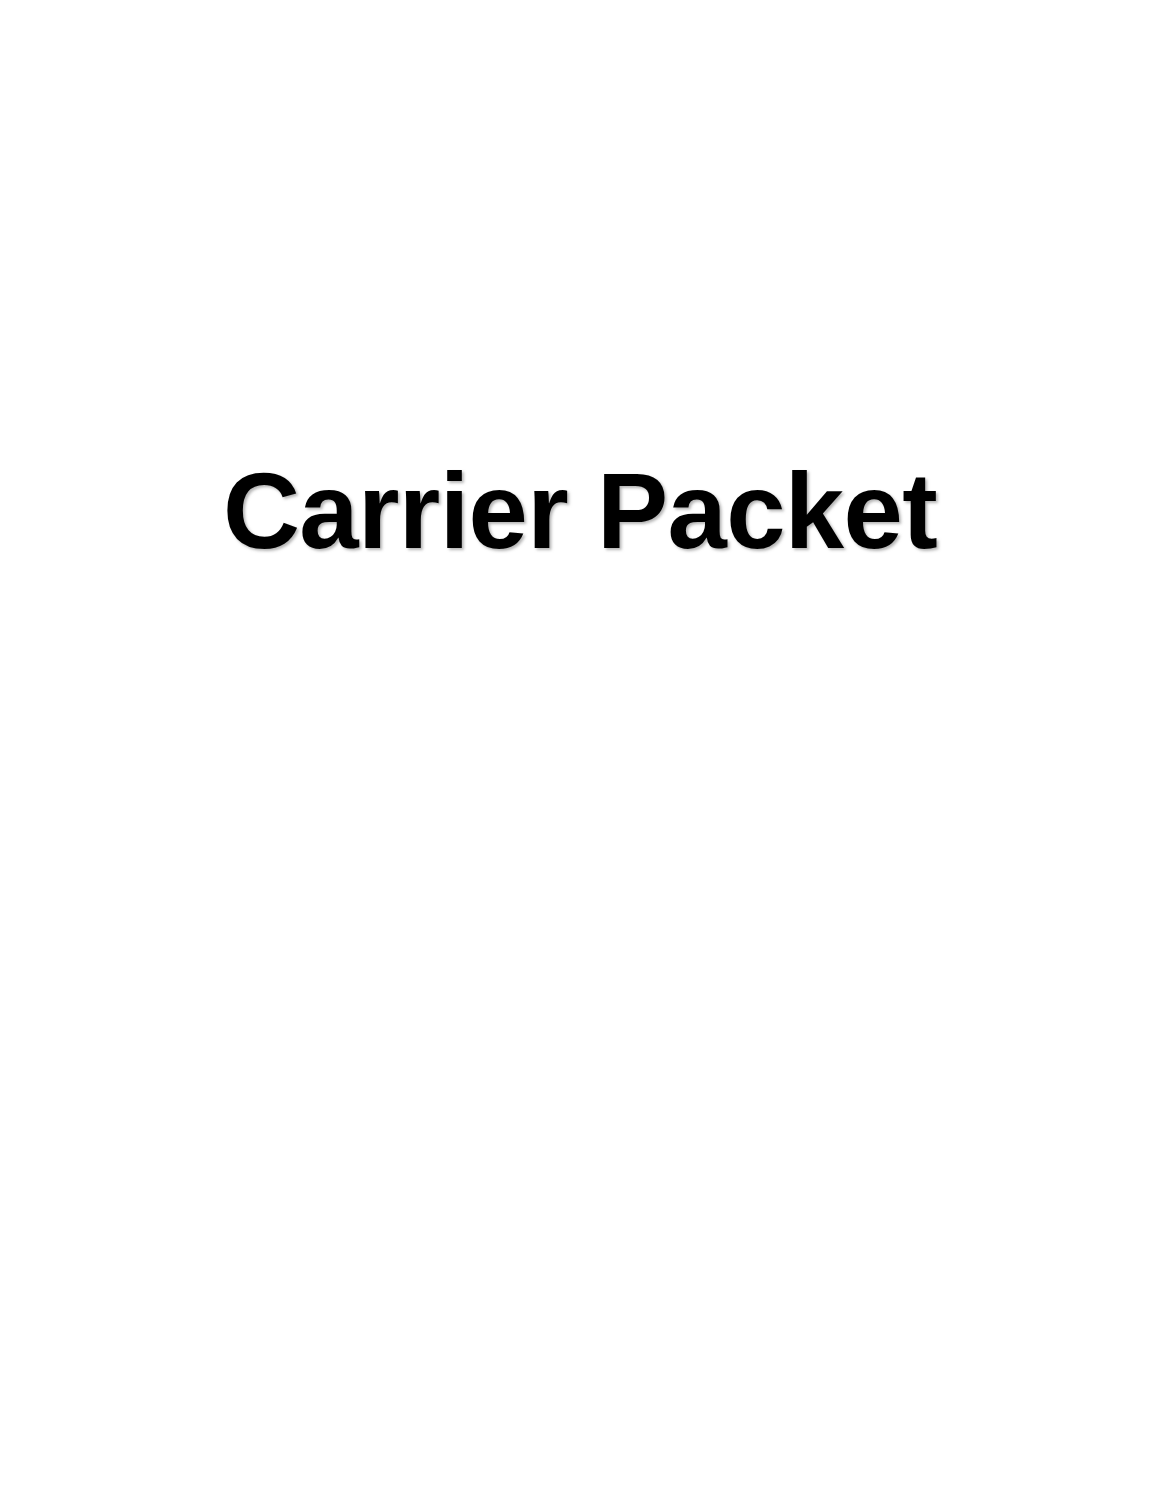Carrier Packet